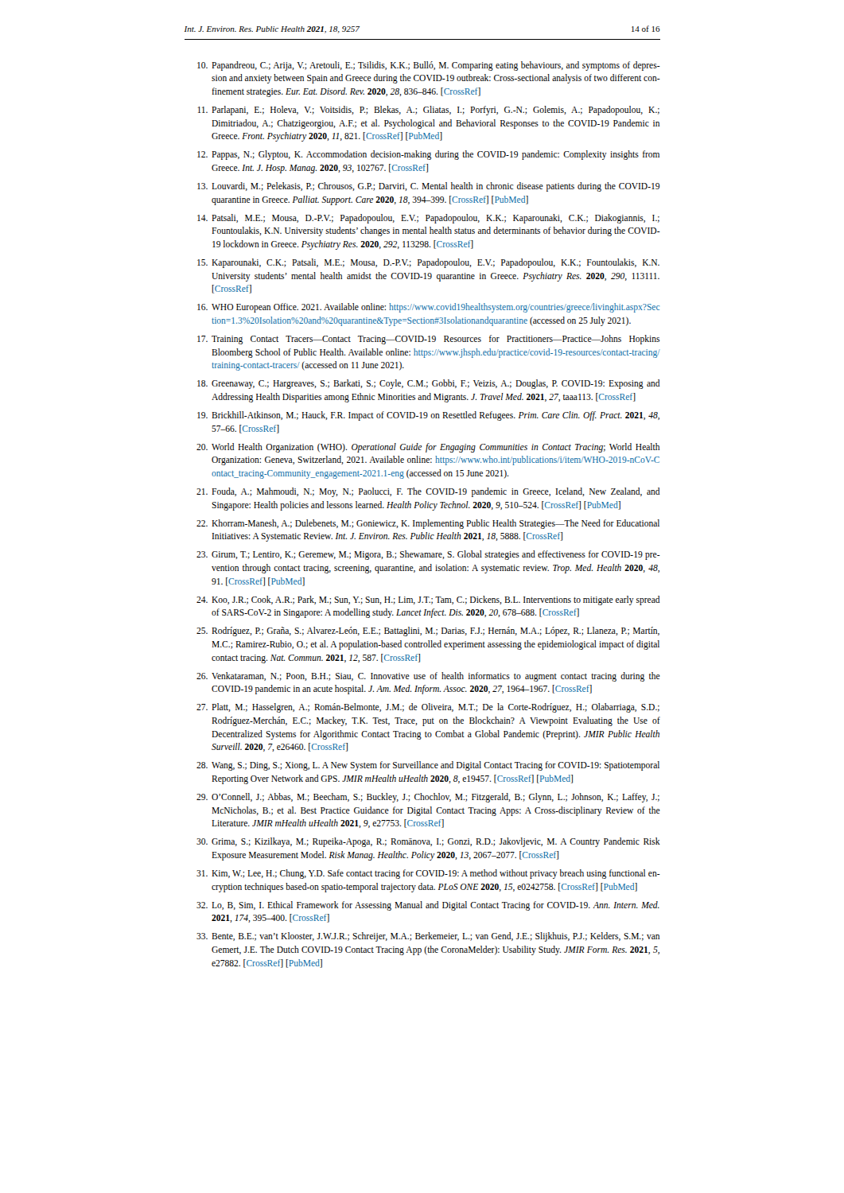Int. J. Environ. Res. Public Health 2021, 18, 9257 14 of 16
10 Papandreou, C.; Arija, V.; Aretouli, E.; Tsilidis, K.K.; Bulló, M. Comparing eating behaviours, and symptoms of depression and anxiety between Spain and Greece during the COVID-19 outbreak: Cross-sectional analysis of two different confinement strategies. Eur. Eat. Disord. Rev. 2020, 28, 836–846. [CrossRef]
11 Parlapani, E.; Holeva, V.; Voitsidis, P.; Blekas, A.; Gliatas, I.; Porfyri, G.-N.; Golemis, A.; Papadopoulou, K.; Dimitriadou, A.; Chatzigeorgiou, A.F.; et al. Psychological and Behavioral Responses to the COVID-19 Pandemic in Greece. Front. Psychiatry 2020, 11, 821. [CrossRef] [PubMed]
12 Pappas, N.; Glyptou, K. Accommodation decision-making during the COVID-19 pandemic: Complexity insights from Greece. Int. J. Hosp. Manag. 2020, 93, 102767. [CrossRef]
13 Louvardi, M.; Pelekasis, P.; Chrousos, G.P.; Darviri, C. Mental health in chronic disease patients during the COVID-19 quarantine in Greece. Palliat. Support. Care 2020, 18, 394–399. [CrossRef] [PubMed]
14 Patsali, M.E.; Mousa, D.-P.V.; Papadopoulou, E.V.; Papadopoulou, K.K.; Kaparounaki, C.K.; Diakogiannis, I.; Fountoulakis, K.N. University students’ changes in mental health status and determinants of behavior during the COVID-19 lockdown in Greece. Psychiatry Res. 2020, 292, 113298. [CrossRef]
15 Kaparounaki, C.K.; Patsali, M.E.; Mousa, D.-P.V.; Papadopoulou, E.V.; Papadopoulou, K.K.; Fountoulakis, K.N. University students’ mental health amidst the COVID-19 quarantine in Greece. Psychiatry Res. 2020, 290, 113111. [CrossRef]
16 WHO European Office. 2021. Available online: https://www.covid19healthsystem.org/countries/greece/livinghit.aspx?Section=1.3%20Isolation%20and%20quarantine&Type=Section#3Isolationandquarantine (accessed on 25 July 2021).
17 Training Contact Tracers—Contact Tracing—COVID-19 Resources for Practitioners—Practice—Johns Hopkins Bloomberg School of Public Health. Available online: https://www.jhsph.edu/practice/covid-19-resources/contact-tracing/training-contact-tracers/ (accessed on 11 June 2021).
18 Greenaway, C.; Hargreaves, S.; Barkati, S.; Coyle, C.M.; Gobbi, F.; Veizis, A.; Douglas, P. COVID-19: Exposing and Addressing Health Disparities among Ethnic Minorities and Migrants. J. Travel Med. 2021, 27, taaa113. [CrossRef]
19 Brickhill-Atkinson, M.; Hauck, F.R. Impact of COVID-19 on Resettled Refugees. Prim. Care Clin. Off. Pract. 2021, 48, 57–66. [CrossRef]
20 World Health Organization (WHO). Operational Guide for Engaging Communities in Contact Tracing; World Health Organization: Geneva, Switzerland, 2021. Available online: https://www.who.int/publications/i/item/WHO-2019-nCoV-Contact_tracing-Community_engagement-2021.1-eng (accessed on 15 June 2021).
21 Fouda, A.; Mahmoudi, N.; Moy, N.; Paolucci, F. The COVID-19 pandemic in Greece, Iceland, New Zealand, and Singapore: Health policies and lessons learned. Health Policy Technol. 2020, 9, 510–524. [CrossRef] [PubMed]
22 Khorram-Manesh, A.; Dulebenets, M.; Goniewicz, K. Implementing Public Health Strategies—The Need for Educational Initiatives: A Systematic Review. Int. J. Environ. Res. Public Health 2021, 18, 5888. [CrossRef]
23 Girum, T.; Lentiro, K.; Geremew, M.; Migora, B.; Shewamare, S. Global strategies and effectiveness for COVID-19 prevention through contact tracing, screening, quarantine, and isolation: A systematic review. Trop. Med. Health 2020, 48, 91. [CrossRef] [PubMed]
24 Koo, J.R.; Cook, A.R.; Park, M.; Sun, Y.; Sun, H.; Lim, J.T.; Tam, C.; Dickens, B.L. Interventions to mitigate early spread of SARS-CoV-2 in Singapore: A modelling study. Lancet Infect. Dis. 2020, 20, 678–688. [CrossRef]
25 Rodríguez, P.; Graña, S.; Alvarez-León, E.E.; Battaglini, M.; Darias, F.J.; Hernán, M.A.; López, R.; Llaneza, P.; Martín, M.C.; Ramirez-Rubio, O.; et al. A population-based controlled experiment assessing the epidemiological impact of digital contact tracing. Nat. Commun. 2021, 12, 587. [CrossRef]
26 Venkataraman, N.; Poon, B.H.; Siau, C. Innovative use of health informatics to augment contact tracing during the COVID-19 pandemic in an acute hospital. J. Am. Med. Inform. Assoc. 2020, 27, 1964–1967. [CrossRef]
27 Platt, M.; Hasselgren, A.; Román-Belmonte, J.M.; de Oliveira, M.T.; De la Corte-Rodríguez, H.; Olabarriaga, S.D.; Rodríguez-Merchán, E.C.; Mackey, T.K. Test, Trace, put on the Blockchain? A Viewpoint Evaluating the Use of Decentralized Systems for Algorithmic Contact Tracing to Combat a Global Pandemic (Preprint). JMIR Public Health Surveill. 2020, 7, e26460. [CrossRef]
28 Wang, S.; Ding, S.; Xiong, L. A New System for Surveillance and Digital Contact Tracing for COVID-19: Spatiotemporal Reporting Over Network and GPS. JMIR mHealth uHealth 2020, 8, e19457. [CrossRef] [PubMed]
29 O’Connell, J.; Abbas, M.; Beecham, S.; Buckley, J.; Chochlov, M.; Fitzgerald, B.; Glynn, L.; Johnson, K.; Laffey, J.; McNicholas, B.; et al. Best Practice Guidance for Digital Contact Tracing Apps: A Cross-disciplinary Review of the Literature. JMIR mHealth uHealth 2021, 9, e27753. [CrossRef]
30 Grima, S.; Kizilkaya, M.; Rupeika-Apoga, R.; Romānova, I.; Gonzi, R.D.; Jakovljevic, M. A Country Pandemic Risk Exposure Measurement Model. Risk Manag. Healthc. Policy 2020, 13, 2067–2077. [CrossRef]
31 Kim, W.; Lee, H.; Chung, Y.D. Safe contact tracing for COVID-19: A method without privacy breach using functional encryption techniques based-on spatio-temporal trajectory data. PLoS ONE 2020, 15, e0242758. [CrossRef] [PubMed]
32 Lo, B, Sim, I. Ethical Framework for Assessing Manual and Digital Contact Tracing for COVID-19. Ann. Intern. Med. 2021, 174, 395–400. [CrossRef]
33 Bente, B.E.; van’t Klooster, J.W.J.R.; Schreijer, M.A.; Berkemeier, L.; van Gend, J.E.; Slijkhuis, P.J.; Kelders, S.M.; van Gemert, J.E. The Dutch COVID-19 Contact Tracing App (the CoronaMelder): Usability Study. JMIR Form. Res. 2021, 5, e27882. [CrossRef] [PubMed]